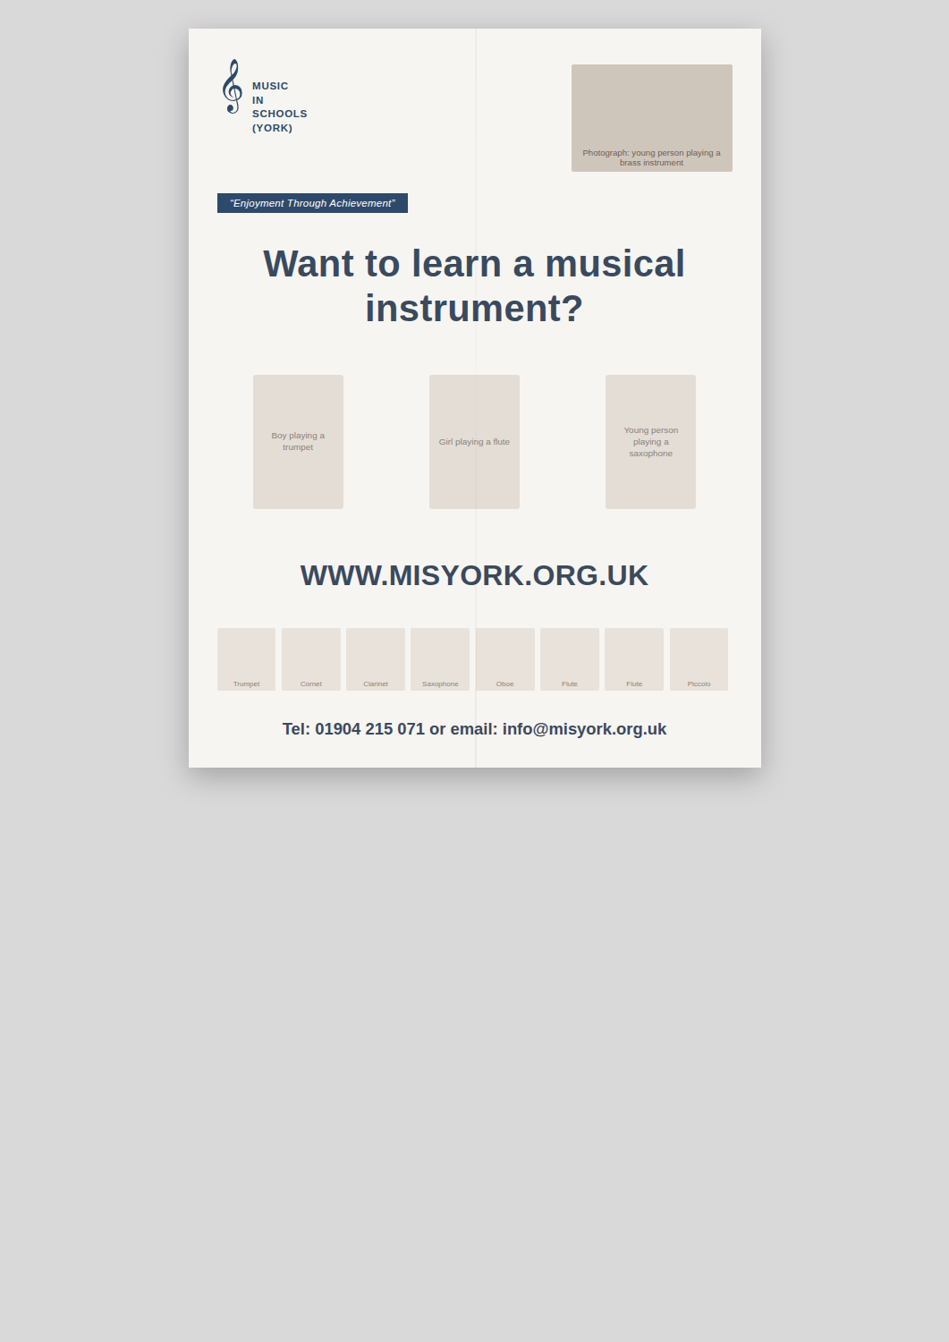𝄞
Music in Schools (York)
Photograph: young person playing a brass instrument
“Enjoyment Through Achievement”
Want to learn a musical instrument?
Boy playing a trumpet
Girl playing a flute
Young person playing a saxophone
WWW.MISYORK.ORG.UK
Trumpet
Cornet
Clarinet
Saxophone
Oboe
Flute
Flute
Piccolo
Tel: 01904 215 071 or email: info@misyork.org.uk